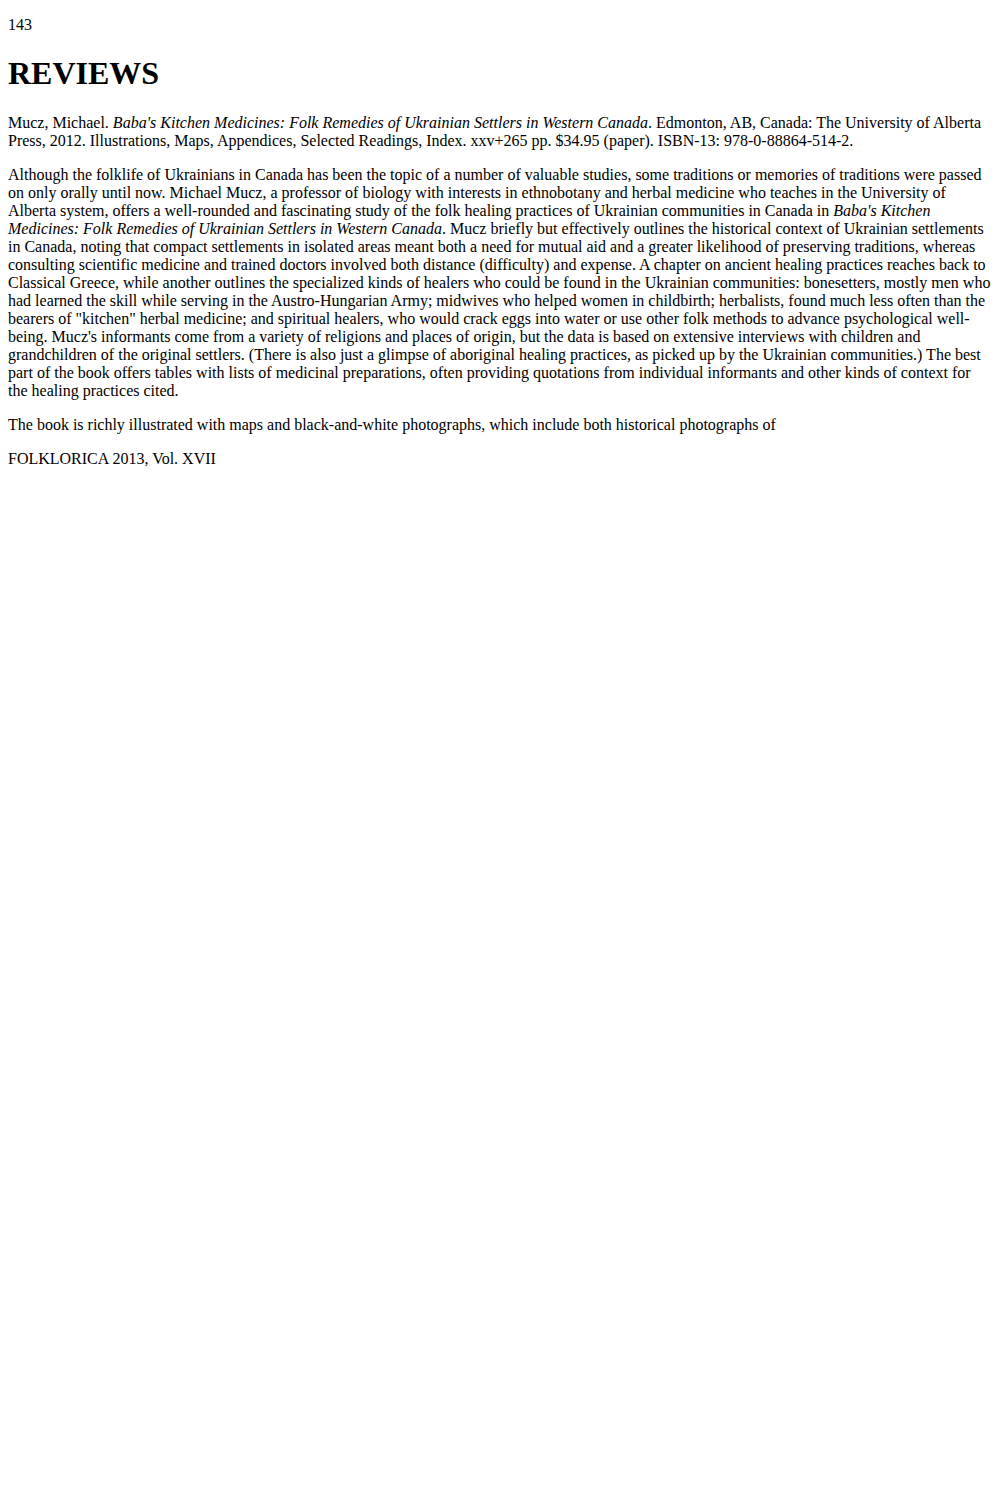143
REVIEWS
Mucz, Michael. Baba's Kitchen Medicines: Folk Remedies of Ukrainian Settlers in Western Canada. Edmonton, AB, Canada: The University of Alberta Press, 2012. Illustrations, Maps, Appendices, Selected Readings, Index. xxv+265 pp. $34.95 (paper). ISBN-13: 978-0-88864-514-2.
Although the folklife of Ukrainians in Canada has been the topic of a number of valuable studies, some traditions or memories of traditions were passed on only orally until now. Michael Mucz, a professor of biology with interests in ethnobotany and herbal medicine who teaches in the University of Alberta system, offers a well-rounded and fascinating study of the folk healing practices of Ukrainian communities in Canada in Baba's Kitchen Medicines: Folk Remedies of Ukrainian Settlers in Western Canada. Mucz briefly but effectively outlines the historical context of Ukrainian settlements in Canada, noting that compact settlements in isolated areas meant both a need for mutual aid and a greater likelihood of preserving traditions, whereas consulting scientific medicine and trained doctors involved both distance (difficulty) and expense. A chapter on ancient healing practices reaches back to Classical Greece, while another outlines the specialized kinds of healers who could be found in the Ukrainian communities: bonesetters, mostly men who had learned the skill while serving in the Austro-Hungarian Army; midwives who helped women in childbirth; herbalists, found much less often than the bearers of "kitchen" herbal medicine; and spiritual healers, who would crack eggs into water or use other folk methods to advance psychological well-being. Mucz's informants come from a variety of religions and places of origin, but the data is based on extensive interviews with children and grandchildren of the original settlers. (There is also just a glimpse of aboriginal healing practices, as picked up by the Ukrainian communities.) The best part of the book offers tables with lists of medicinal preparations, often providing quotations from individual informants and other kinds of context for the healing practices cited.
The book is richly illustrated with maps and black-and-white photographs, which include both historical photographs of
FOLKLORICA 2013, Vol. XVII